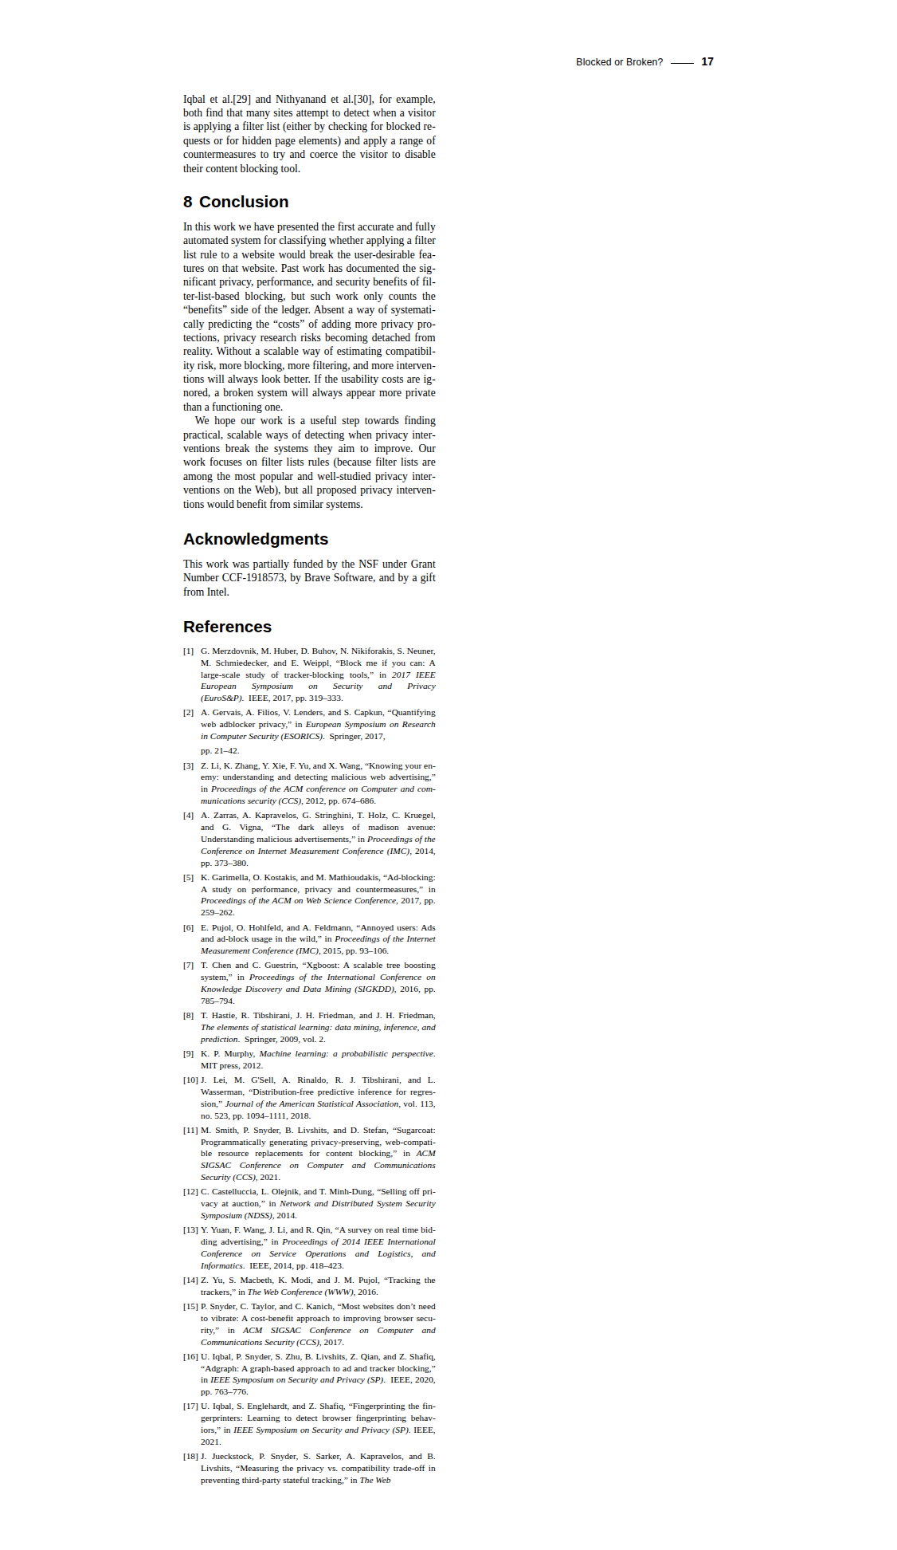Blocked or Broken? 17
Iqbal et al.[29] and Nithyanand et al.[30], for example, both find that many sites attempt to detect when a visitor is applying a filter list (either by checking for blocked requests or for hidden page elements) and apply a range of countermeasures to try and coerce the visitor to disable their content blocking tool.
8 Conclusion
In this work we have presented the first accurate and fully automated system for classifying whether applying a filter list rule to a website would break the user-desirable features on that website. Past work has documented the significant privacy, performance, and security benefits of filter-list-based blocking, but such work only counts the “benefits” side of the ledger. Absent a way of systematically predicting the “costs” of adding more privacy protections, privacy research risks becoming detached from reality. Without a scalable way of estimating compatibility risk, more blocking, more filtering, and more interventions will always look better. If the usability costs are ignored, a broken system will always appear more private than a functioning one.
We hope our work is a useful step towards finding practical, scalable ways of detecting when privacy interventions break the systems they aim to improve. Our work focuses on filter lists rules (because filter lists are among the most popular and well-studied privacy interventions on the Web), but all proposed privacy interventions would benefit from similar systems.
Acknowledgments
This work was partially funded by the NSF under Grant Number CCF-1918573, by Brave Software, and by a gift from Intel.
References
[1] G. Merzdovnik, M. Huber, D. Buhov, N. Nikiforakis, S. Neuner, M. Schmiedecker, and E. Weippl, “Block me if you can: A large-scale study of tracker-blocking tools,” in 2017 IEEE European Symposium on Security and Privacy (EuroS&P). IEEE, 2017, pp. 319–333.
[2] A. Gervais, A. Filios, V. Lenders, and S. Capkun, “Quantifying web adblocker privacy,” in European Symposium on Research in Computer Security (ESORICS). Springer, 2017,
pp. 21–42.
[3] Z. Li, K. Zhang, Y. Xie, F. Yu, and X. Wang, “Knowing your enemy: understanding and detecting malicious web advertising,” in Proceedings of the ACM conference on Computer and communications security (CCS), 2012, pp. 674–686.
[4] A. Zarras, A. Kapravelos, G. Stringhini, T. Holz, C. Kruegel, and G. Vigna, “The dark alleys of madison avenue: Understanding malicious advertisements,” in Proceedings of the Conference on Internet Measurement Conference (IMC), 2014, pp. 373–380.
[5] K. Garimella, O. Kostakis, and M. Mathioudakis, “Ad-blocking: A study on performance, privacy and countermeasures,” in Proceedings of the ACM on Web Science Conference, 2017, pp. 259–262.
[6] E. Pujol, O. Hohlfeld, and A. Feldmann, “Annoyed users: Ads and ad-block usage in the wild,” in Proceedings of the Internet Measurement Conference (IMC), 2015, pp. 93–106.
[7] T. Chen and C. Guestrin, “Xgboost: A scalable tree boosting system,” in Proceedings of the International Conference on Knowledge Discovery and Data Mining (SIGKDD), 2016, pp. 785–794.
[8] T. Hastie, R. Tibshirani, J. H. Friedman, and J. H. Friedman, The elements of statistical learning: data mining, inference, and prediction. Springer, 2009, vol. 2.
[9] K. P. Murphy, Machine learning: a probabilistic perspective. MIT press, 2012.
[10] J. Lei, M. G'Sell, A. Rinaldo, R. J. Tibshirani, and L. Wasserman, “Distribution-free predictive inference for regression,” Journal of the American Statistical Association, vol. 113, no. 523, pp. 1094–1111, 2018.
[11] M. Smith, P. Snyder, B. Livshits, and D. Stefan, “Sugarcoat: Programmatically generating privacy-preserving, web-compatible resource replacements for content blocking,” in ACM SIGSAC Conference on Computer and Communications Security (CCS), 2021.
[12] C. Castelluccia, L. Olejnik, and T. Minh-Dung, “Selling off privacy at auction,” in Network and Distributed System Security Symposium (NDSS), 2014.
[13] Y. Yuan, F. Wang, J. Li, and R. Qin, “A survey on real time bidding advertising,” in Proceedings of 2014 IEEE International Conference on Service Operations and Logistics, and Informatics. IEEE, 2014, pp. 418–423.
[14] Z. Yu, S. Macbeth, K. Modi, and J. M. Pujol, “Tracking the trackers,” in The Web Conference (WWW), 2016.
[15] P. Snyder, C. Taylor, and C. Kanich, “Most websites don’t need to vibrate: A cost-benefit approach to improving browser security,” in ACM SIGSAC Conference on Computer and Communications Security (CCS), 2017.
[16] U. Iqbal, P. Snyder, S. Zhu, B. Livshits, Z. Qian, and Z. Shafiq, “Adgraph: A graph-based approach to ad and tracker blocking,” in IEEE Symposium on Security and Privacy (SP). IEEE, 2020, pp. 763–776.
[17] U. Iqbal, S. Englehardt, and Z. Shafiq, “Fingerprinting the fingerprinters: Learning to detect browser fingerprinting behaviors,” in IEEE Symposium on Security and Privacy (SP). IEEE, 2021.
[18] J. Jueckstock, P. Snyder, S. Sarker, A. Kapravelos, and B. Livshits, “Measuring the privacy vs. compatibility trade-off in preventing third-party stateful tracking,” in The Web